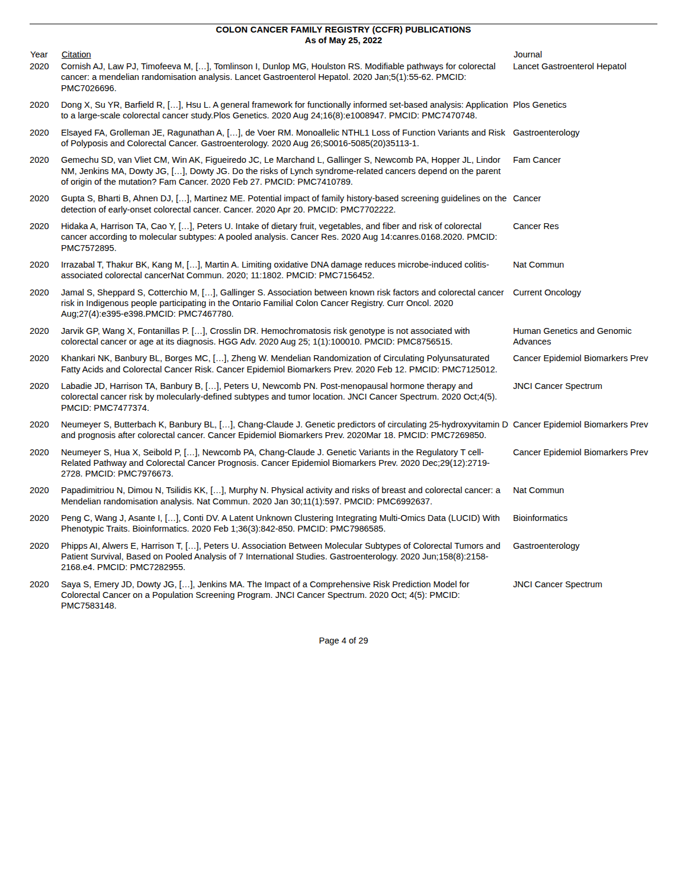COLON CANCER FAMILY REGISTRY (CCFR) PUBLICATIONS
As of May 25, 2022
| Year | Citation | Journal |
| --- | --- | --- |
| 2020 | Cornish AJ, Law PJ, Timofeeva M, […], Tomlinson I, Dunlop MG, Houlston RS. Modifiable pathways for colorectal cancer: a mendelian randomisation analysis. Lancet Gastroenterol Hepatol. 2020 Jan;5(1):55-62. PMCID: PMC7026696. | Lancet Gastroenterol Hepatol |
| 2020 | Dong X, Su YR, Barfield R, […], Hsu L. A general framework for functionally informed set-based analysis: Application to a large-scale colorectal cancer study.Plos Genetics. 2020 Aug 24;16(8):e1008947. PMCID: PMC7470748. | Plos Genetics |
| 2020 | Elsayed FA, Grolleman JE, Ragunathan A, […], de Voer RM. Monoallelic NTHL1 Loss of Function Variants and Risk of Polyposis and Colorectal Cancer. Gastroenterology. 2020 Aug 26;S0016-5085(20)35113-1. | Gastroenterology |
| 2020 | Gemechu SD, van Vliet CM, Win AK, Figueiredo JC, Le Marchand L, Gallinger S, Newcomb PA, Hopper JL, Lindor NM, Jenkins MA, Dowty JG, […], Dowty JG. Do the risks of Lynch syndrome-related cancers depend on the parent of origin of the mutation? Fam Cancer. 2020 Feb 27. PMCID: PMC7410789. | Fam Cancer |
| 2020 | Gupta S, Bharti B, Ahnen DJ, […], Martinez ME. Potential impact of family history-based screening guidelines on the detection of early-onset colorectal cancer. Cancer. 2020 Apr 20. PMCID: PMC7702222. | Cancer |
| 2020 | Hidaka A, Harrison TA, Cao Y, […], Peters U. Intake of dietary fruit, vegetables, and fiber and risk of colorectal cancer according to molecular subtypes: A pooled analysis. Cancer Res. 2020 Aug 14:canres.0168.2020. PMCID: PMC7572895. | Cancer Res |
| 2020 | Irrazabal T, Thakur BK, Kang M, […], Martin A. Limiting oxidative DNA damage reduces microbe-induced colitis-associated colorectal cancerNat Commun. 2020; 11:1802. PMCID: PMC7156452. | Nat Commun |
| 2020 | Jamal S, Sheppard S, Cotterchio M, […], Gallinger S. Association between known risk factors and colorectal cancer risk in Indigenous people participating in the Ontario Familial Colon Cancer Registry. Curr Oncol. 2020 Aug;27(4):e395-e398.PMCID: PMC7467780. | Current Oncology |
| 2020 | Jarvik GP, Wang X, Fontanillas P. […], Crosslin DR. Hemochromatosis risk genotype is not associated with colorectal cancer or age at its diagnosis. HGG Adv. 2020 Aug 25; 1(1):100010. PMCID: PMC8756515. | Human Genetics and Genomic Advances |
| 2020 | Khankari NK, Banbury BL, Borges MC, […], Zheng W. Mendelian Randomization of Circulating Polyunsaturated Fatty Acids and Colorectal Cancer Risk. Cancer Epidemiol Biomarkers Prev. 2020 Feb 12. PMCID: PMC7125012. | Cancer Epidemiol Biomarkers Prev |
| 2020 | Labadie JD, Harrison TA, Banbury B, […], Peters U, Newcomb PN. Post-menopausal hormone therapy and colorectal cancer risk by molecularly-defined subtypes and tumor location. JNCI Cancer Spectrum. 2020 Oct;4(5). PMCID: PMC7477374. | JNCI Cancer Spectrum |
| 2020 | Neumeyer S, Butterbach K, Banbury BL, […], Chang-Claude J. Genetic predictors of circulating 25-hydroxyvitamin D and prognosis after colorectal cancer. Cancer Epidemiol Biomarkers Prev. 2020Mar 18. PMCID: PMC7269850. | Cancer Epidemiol Biomarkers Prev |
| 2020 | Neumeyer S, Hua X, Seibold P, […], Newcomb PA, Chang-Claude J. Genetic Variants in the Regulatory T cell-Related Pathway and Colorectal Cancer Prognosis. Cancer Epidemiol Biomarkers Prev. 2020 Dec;29(12):2719-2728. PMCID: PMC7976673. | Cancer Epidemiol Biomarkers Prev |
| 2020 | Papadimitriou N, Dimou N, Tsilidis KK, […], Murphy N. Physical activity and risks of breast and colorectal cancer: a Mendelian randomisation analysis. Nat Commun. 2020 Jan 30;11(1):597. PMCID: PMC6992637. | Nat Commun |
| 2020 | Peng C, Wang J, Asante I, […], Conti DV. A Latent Unknown Clustering Integrating Multi-Omics Data (LUCID) With Phenotypic Traits. Bioinformatics. 2020 Feb 1;36(3):842-850. PMCID: PMC7986585. | Bioinformatics |
| 2020 | Phipps AI, Alwers E, Harrison T, […], Peters U. Association Between Molecular Subtypes of Colorectal Tumors and Patient Survival, Based on Pooled Analysis of 7 International Studies. Gastroenterology. 2020 Jun;158(8):2158-2168.e4. PMCID: PMC7282955. | Gastroenterology |
| 2020 | Saya S, Emery JD, Dowty JG, […], Jenkins MA. The Impact of a Comprehensive Risk Prediction Model for Colorectal Cancer on a Population Screening Program. JNCI Cancer Spectrum. 2020 Oct; 4(5): PMCID: PMC7583148. | JNCI Cancer Spectrum |
Page 4 of 29